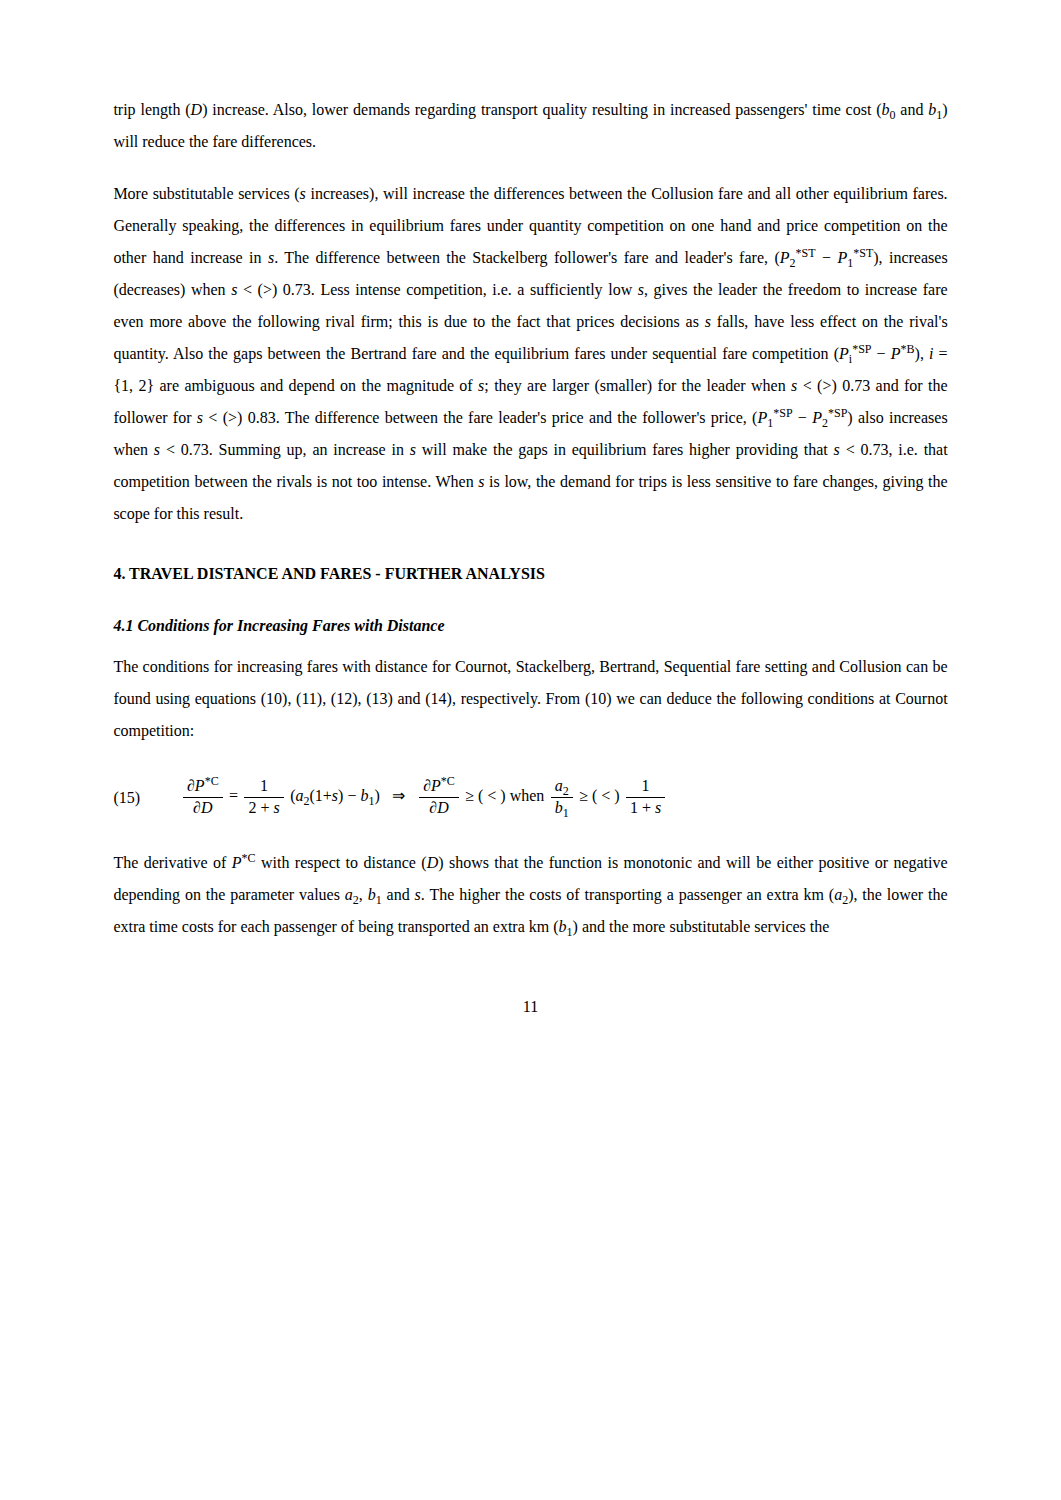trip length (D) increase. Also, lower demands regarding transport quality resulting in increased passengers' time cost (b0 and b1) will reduce the fare differences.
More substitutable services (s increases), will increase the differences between the Collusion fare and all other equilibrium fares. Generally speaking, the differences in equilibrium fares under quantity competition on one hand and price competition on the other hand increase in s. The difference between the Stackelberg follower's fare and leader's fare, (P2*ST − P1*ST), increases (decreases) when s < (>) 0.73. Less intense competition, i.e. a sufficiently low s, gives the leader the freedom to increase fare even more above the following rival firm; this is due to the fact that prices decisions as s falls, have less effect on the rival's quantity. Also the gaps between the Bertrand fare and the equilibrium fares under sequential fare competition (Pi*SP − P*B), i = {1, 2} are ambiguous and depend on the magnitude of s; they are larger (smaller) for the leader when s < (>) 0.73 and for the follower for s < (>) 0.83. The difference between the fare leader's price and the follower's price, (P1*SP − P2*SP) also increases when s < 0.73. Summing up, an increase in s will make the gaps in equilibrium fares higher providing that s < 0.73, i.e. that competition between the rivals is not too intense. When s is low, the demand for trips is less sensitive to fare changes, giving the scope for this result.
4. TRAVEL DISTANCE AND FARES - FURTHER ANALYSIS
4.1 Conditions for Increasing Fares with Distance
The conditions for increasing fares with distance for Cournot, Stackelberg, Bertrand, Sequential fare setting and Collusion can be found using equations (10), (11), (12), (13) and (14), respectively. From (10) we can deduce the following conditions at Cournot competition:
(15) ∂P*C∂D = 12 + s (a2(1+s) − b1) ⇒ ∂P*C∂D ≥ ( < ) when a2 b1 ≥ ( < ) 11 + s
The derivative of P*C with respect to distance (D) shows that the function is monotonic and will be either positive or negative depending on the parameter values a2, b1 and s. The higher the costs of transporting a passenger an extra km (a2), the lower the extra time costs for each passenger of being transported an extra km (b1) and the more substitutable services the
11